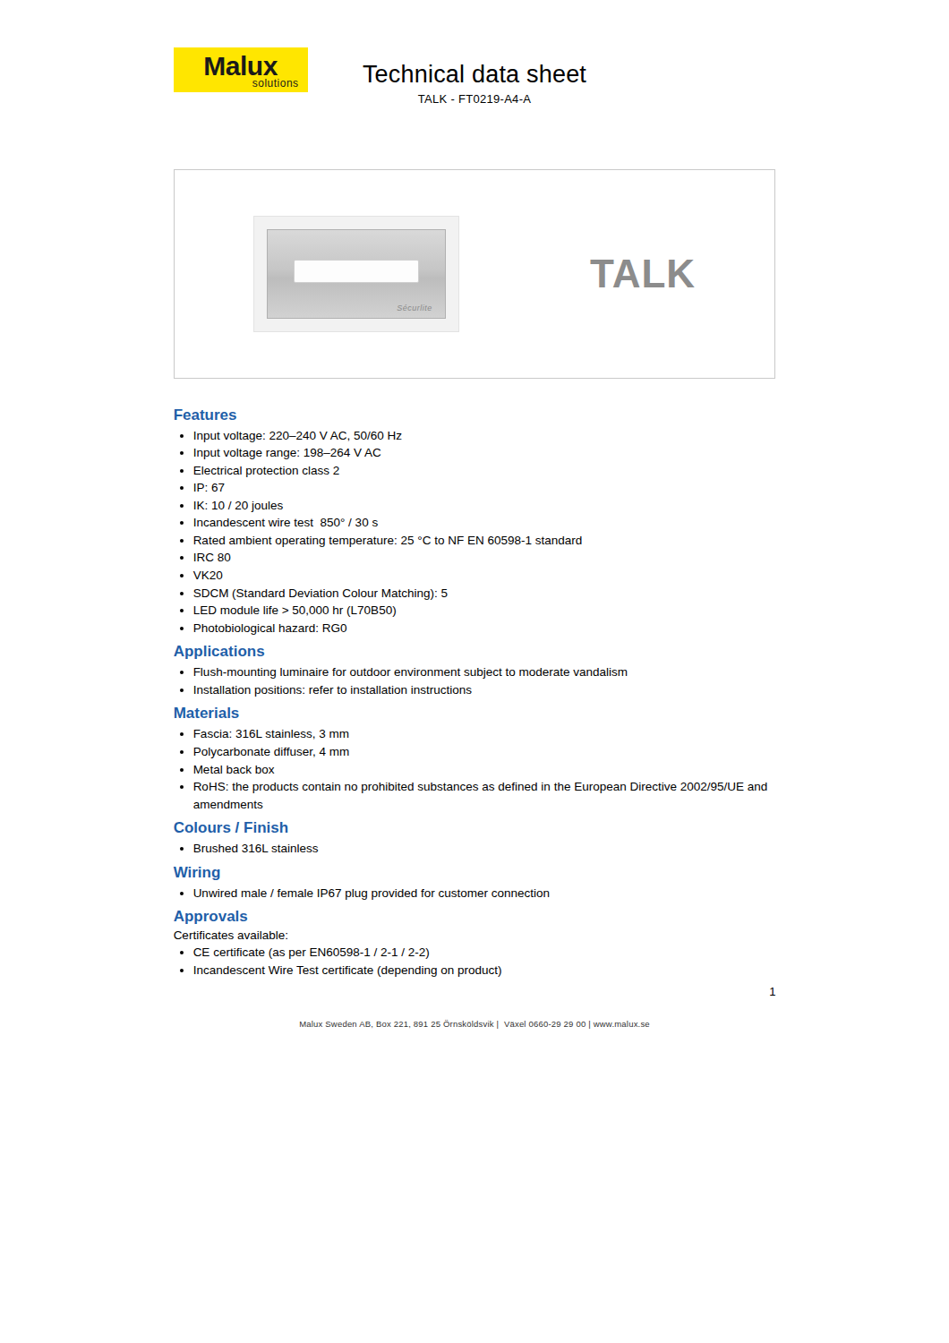Malux solutions
Technical data sheet
TALK - FT0219-A4-A
Sécurlite
TALK
Features
Input voltage: 220–240 V AC, 50/60 Hz
Input voltage range: 198–264 V AC
Electrical protection class 2
IP: 67
IK: 10 / 20 joules
Incandescent wire test 850° / 30 s
Rated ambient operating temperature: 25 °C to NF EN 60598-1 standard
IRC 80
VK20
SDCM (Standard Deviation Colour Matching): 5
LED module life > 50,000 hr (L70B50)
Photobiological hazard: RG0
Applications
Flush-mounting luminaire for outdoor environment subject to moderate vandalism
Installation positions: refer to installation instructions
Materials
Fascia: 316L stainless, 3 mm
Polycarbonate diffuser, 4 mm
Metal back box
RoHS: the products contain no prohibited substances as defined in the European Directive 2002/95/UE and amendments
Colours / Finish
Brushed 316L stainless
Wiring
Unwired male / female IP67 plug provided for customer connection
Approvals
Certificates available:
CE certificate (as per EN60598-1 / 2-1 / 2-2)
Incandescent Wire Test certificate (depending on product)
1
Malux Sweden AB, Box 221, 891 25 Örnsköldsvik | Växel 0660-29 29 00 | www.malux.se